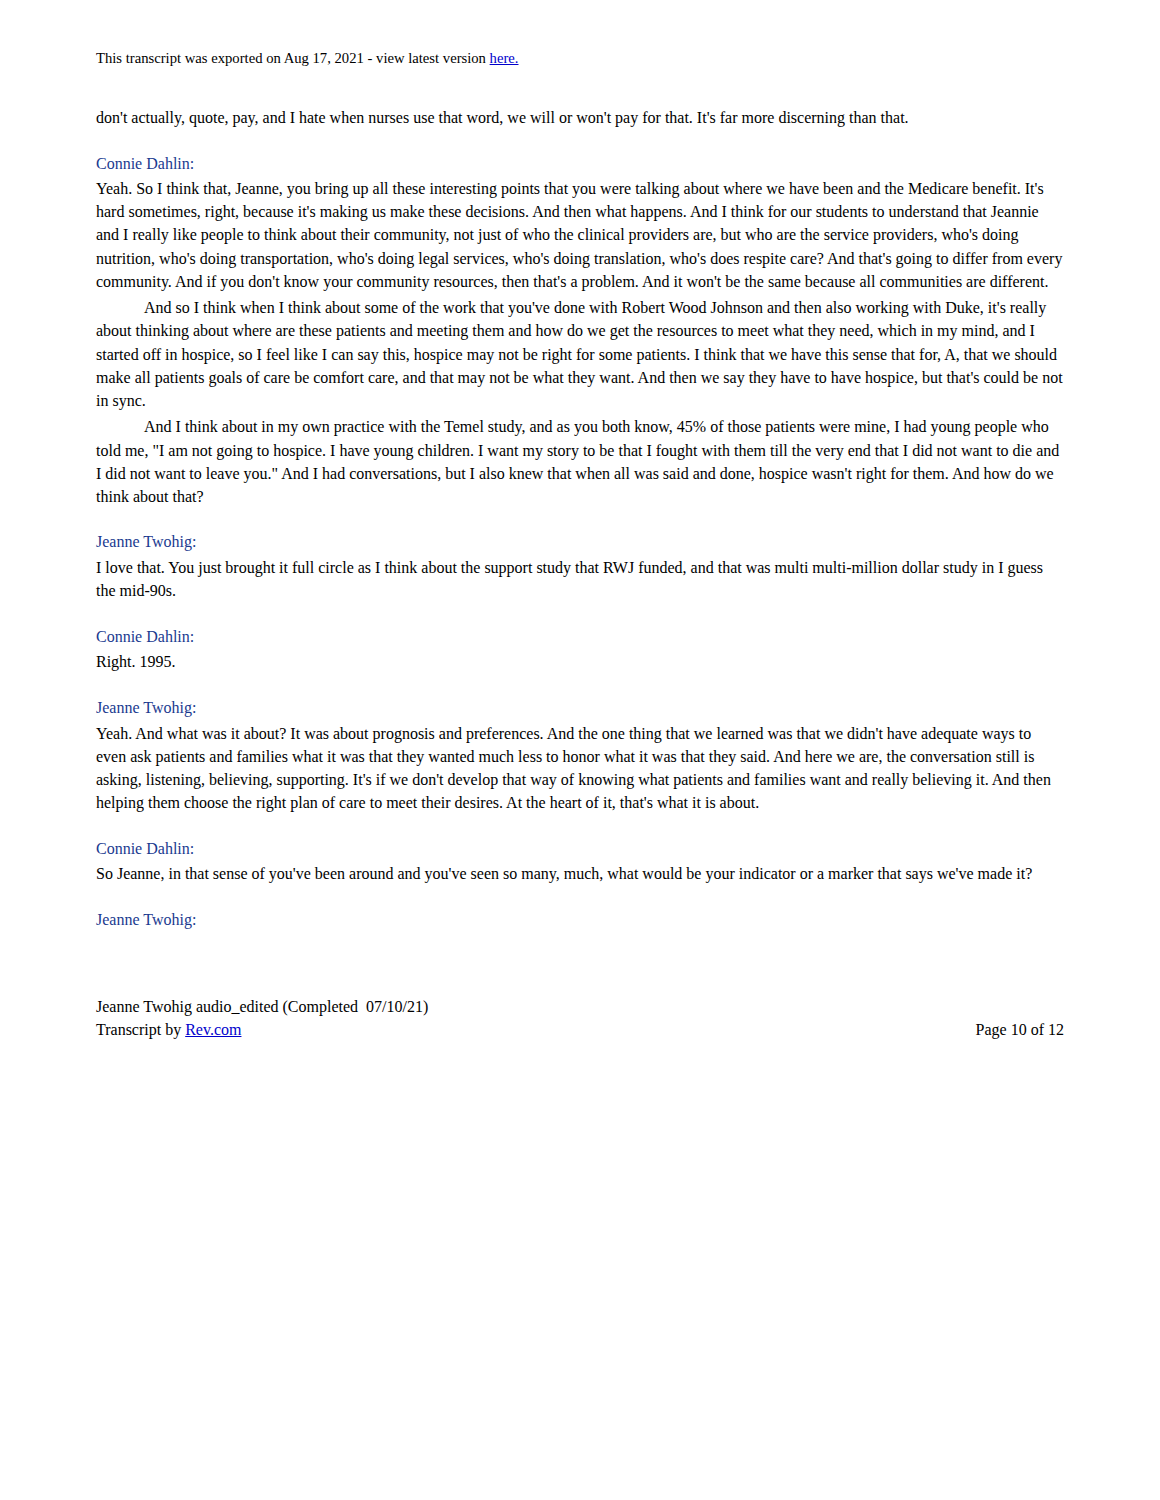This transcript was exported on Aug 17, 2021 - view latest version here.
don't actually, quote, pay, and I hate when nurses use that word, we will or won't pay for that. It's far more discerning than that.
Connie Dahlin:
Yeah. So I think that, Jeanne, you bring up all these interesting points that you were talking about where we have been and the Medicare benefit. It's hard sometimes, right, because it's making us make these decisions. And then what happens. And I think for our students to understand that Jeannie and I really like people to think about their community, not just of who the clinical providers are, but who are the service providers, who's doing nutrition, who's doing transportation, who's doing legal services, who's doing translation, who's does respite care? And that's going to differ from every community. And if you don't know your community resources, then that's a problem. And it won't be the same because all communities are different.
And so I think when I think about some of the work that you've done with Robert Wood Johnson and then also working with Duke, it's really about thinking about where are these patients and meeting them and how do we get the resources to meet what they need, which in my mind, and I started off in hospice, so I feel like I can say this, hospice may not be right for some patients. I think that we have this sense that for, A, that we should make all patients goals of care be comfort care, and that may not be what they want. And then we say they have to have hospice, but that's could be not in sync.
And I think about in my own practice with the Temel study, and as you both know, 45% of those patients were mine, I had young people who told me, "I am not going to hospice. I have young children. I want my story to be that I fought with them till the very end that I did not want to die and I did not want to leave you." And I had conversations, but I also knew that when all was said and done, hospice wasn't right for them. And how do we think about that?
Jeanne Twohig:
I love that. You just brought it full circle as I think about the support study that RWJ funded, and that was multi multi-million dollar study in I guess the mid-90s.
Connie Dahlin:
Right. 1995.
Jeanne Twohig:
Yeah. And what was it about? It was about prognosis and preferences. And the one thing that we learned was that we didn't have adequate ways to even ask patients and families what it was that they wanted much less to honor what it was that they said. And here we are, the conversation still is asking, listening, believing, supporting. It's if we don't develop that way of knowing what patients and families want and really believing it. And then helping them choose the right plan of care to meet their desires. At the heart of it, that's what it is about.
Connie Dahlin:
So Jeanne, in that sense of you've been around and you've seen so many, much, what would be your indicator or a marker that says we've made it?
Jeanne Twohig:
Jeanne Twohig audio_edited (Completed 07/10/21)
Transcript by Rev.com
Page 10 of 12